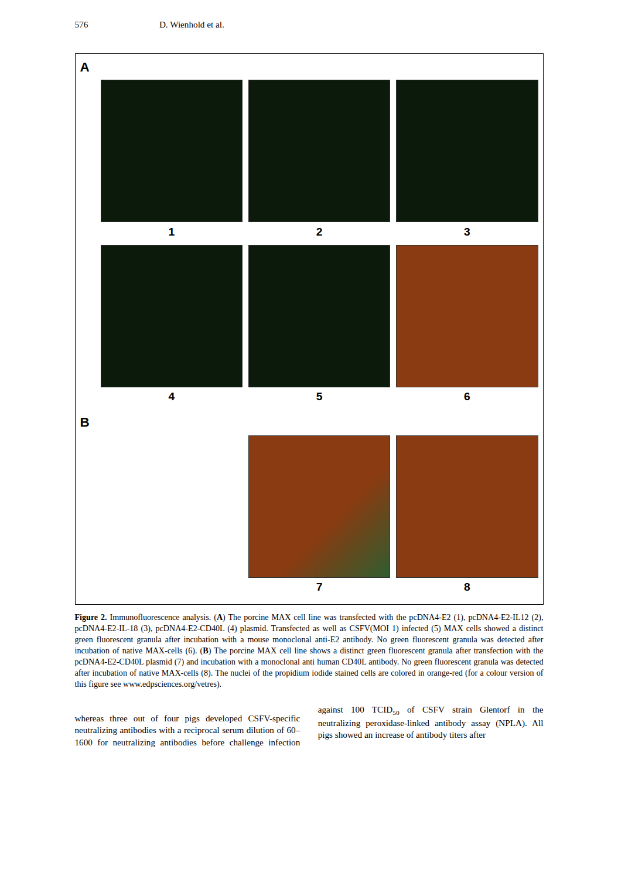576 D. Wienhold et al.
A
1
2
3
4
5
6
B
7
8
Figure 2. Immunofluorescence analysis. (A) The porcine MAX cell line was transfected with the pcDNA4-E2 (1), pcDNA4-E2-IL12 (2), pcDNA4-E2-IL-18 (3), pcDNA4-E2-CD40L (4) plasmid. Transfected as well as CSFV(MOI 1) infected (5) MAX cells showed a distinct green fluorescent granula after incubation with a mouse monoclonal anti-E2 antibody. No green fluorescent granula was detected after incubation of native MAX-cells (6). (B) The porcine MAX cell line shows a distinct green fluorescent granula after transfection with the pcDNA4-E2-CD40L plasmid (7) and incubation with a monoclonal anti human CD40L antibody. No green fluorescent granula was detected after incubation of native MAX-cells (8). The nuclei of the propidium iodide stained cells are colored in orange-red (for a colour version of this figure see www.edpsciences.org/vetres).
whereas three out of four pigs developed CSFV-specific neutralizing antibodies with a reciprocal serum dilution of 60–1600 for neutralizing antibodies before challenge infection against 100 TCID50 of CSFV strain Glentorf in the neutralizing peroxidase-linked antibody assay (NPLA). All pigs showed an increase of antibody titers after